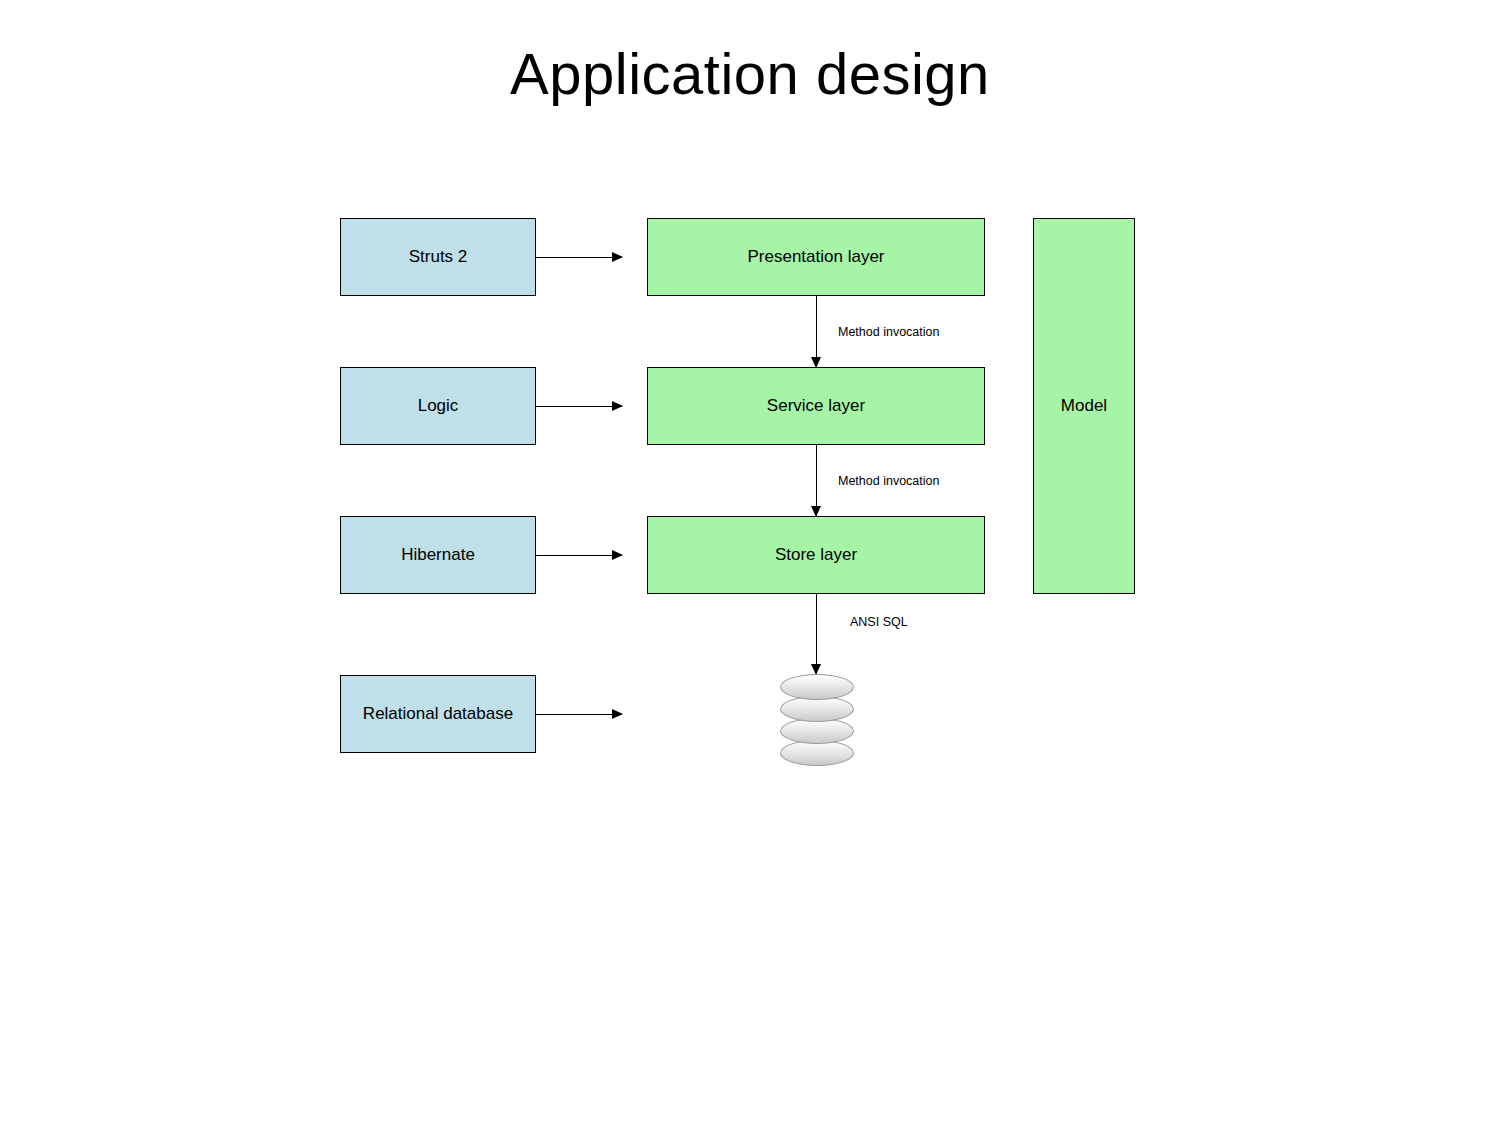Application design
Struts 2
Logic
Hibernate
Relational database
Presentation layer
Service layer
Store layer
Model
Method invocation
Method invocation
ANSI SQL